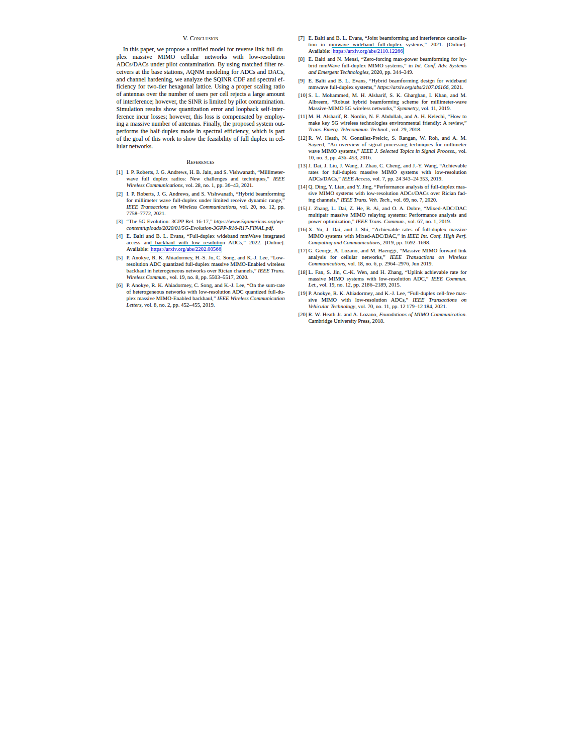V. Conclusion
In this paper, we propose a unified model for reverse link full-duplex massive MIMO cellular networks with low-resolution ADCs/DACs under pilot contamination. By using matched filter receivers at the base stations, AQNM modeling for ADCs and DACs, and channel hardening, we analyze the SQINR CDF and spectral efficiency for two-tier hexagonal lattice. Using a proper scaling ratio of antennas over the number of users per cell rejects a large amount of interference; however, the SINR is limited by pilot contamination. Simulation results show quantization error and loopback self-interference incur losses; however, this loss is compensated by employing a massive number of antennas. Finally, the proposed system outperforms the half-duplex mode in spectral efficiency, which is part of the goal of this work to show the feasibility of full duplex in cellular networks.
References
[1] I. P. Roberts, J. G. Andrews, H. B. Jain, and S. Vishwanath, “Millimeter-wave full duplex radios: New challenges and techniques,” IEEE Wireless Communications, vol. 28, no. 1, pp. 36–43, 2021.
[2] I. P. Roberts, J. G. Andrews, and S. Vishwanath, “Hybrid beamforming for millimeter wave full-duplex under limited receive dynamic range,” IEEE Transactions on Wireless Communications, vol. 20, no. 12, pp. 7758–7772, 2021.
[3]“The 5G Evolution: 3GPP Rel. 16-17,” https://www.5gamericas.org/wp-content/uploads/2020/01/5G-Evolution-3GPP-R16-R17-FINAL.pdf.
[4] E. Balti and B. L. Evans, “Full-duplex wideband mmWave integrated access and backhaul with low resolution ADCs,” 2022. [Online]. Available: https://arxiv.org/abs/2202.00566
[5] P. Anokye, R. K. Ahiadormey, H.-S. Jo, C. Song, and K.-J. Lee, “Low-resolution ADC quantized full-duplex massive MIMO-Enabled wireless backhaul in heterogeneous networks over Rician channels,” IEEE Trans. Wireless Commun., vol. 19, no. 8, pp. 5503–5517, 2020.
[6] P. Anokye, R. K. Ahiadormey, C. Song, and K.-J. Lee, “On the sum-rate of heterogeneous networks with low-resolution ADC quantized full-duplex massive MIMO-Enabled backhaul,” IEEE Wireless Communication Letters, vol. 8, no. 2, pp. 452–455, 2019.
[7] E. Balti and B. L. Evans, “Joint beamforming and interference cancellation in mmwave wideband full-duplex systems,” 2021. [Online]. Available: https://arxiv.org/abs/2110.12266
[8] E. Balti and N. Mensi, “Zero-forcing max-power beamforming for hybrid mmWave full-duplex MIMO systems,” in Int. Conf. Adv. Systems and Emergent Technologies, 2020, pp. 344–349.
[9] E. Balti and B. L. Evans, “Hybrid beamforming design for wideband mmwave full-duplex systems,” https://arxiv.org/abs/2107.06166, 2021.
[10] S. L. Mohammed, M. H. Alsharif, S. K. Gharghan, I. Khan, and M. Albreem, “Robust hybrid beamforming scheme for millimeter-wave Massive-MIMO 5G wireless networks,” Symmetry, vol. 11, 2019.
[11] M. H. Alsharif, R. Nordin, N. F. Abdullah, and A. H. Kelechi, “How to make key 5G wireless technologies environmental friendly: A review,” Trans. Emerg. Telecommun. Technol., vol. 29, 2018.
[12] R. W. Heath, N. González-Prelcic, S. Rangan, W. Roh, and A. M. Sayeed, “An overview of signal processing techniques for millimeter wave MIMO systems,” IEEE J. Selected Topics in Signal Process., vol. 10, no. 3, pp. 436–453, 2016.
[13] J. Dai, J. Liu, J. Wang, J. Zhao, C. Cheng, and J.-Y. Wang, “Achievable rates for full-duplex massive MIMO systems with low-resolution ADCs/DACs,” IEEE Access, vol. 7, pp. 24 343–24 353, 2019.
[14] Q. Ding, Y. Lian, and Y. Jing, “Performance analysis of full-duplex massive MIMO systems with low-resolution ADCs/DACs over Rician fading channels,” IEEE Trans. Veh. Tech., vol. 69, no. 7, 2020.
[15] J. Zhang, L. Dai, Z. He, B. Ai, and O. A. Dobre, “Mixed-ADC/DAC multipair massive MIMO relaying systems: Performance analysis and power optimization,” IEEE Trans. Commun., vol. 67, no. 1, 2019.
[16] X. Yu, J. Dai, and J. Shi, “Achievable rates of full-duplex massive MIMO systems with Mixed-ADC/DAC,” in IEEE Int. Conf. High Perf. Computing and Communications, 2019, pp. 1692–1698.
[17] G. George, A. Lozano, and M. Haenggi, “Massive MIMO forward link analysis for cellular networks,” IEEE Transactions on Wireless Communications, vol. 18, no. 6, p. 2964–2976, Jun 2019.
[18] L. Fan, S. Jin, C.-K. Wen, and H. Zhang, “Uplink achievable rate for massive MIMO systems with low-resolution ADC,” IEEE Commun. Let., vol. 19, no. 12, pp. 2186–2189, 2015.
[19] P. Anokye, R. K. Ahiadormey, and K.-J. Lee, “Full-duplex cell-free massive MIMO with low-resolution ADCs,” IEEE Transactions on Vehicular Technology, vol. 70, no. 11, pp. 12 179–12 184, 2021.
[20] R. W. Heath Jr. and A. Lozano, Foundations of MIMO Communication. Cambridge University Press, 2018.